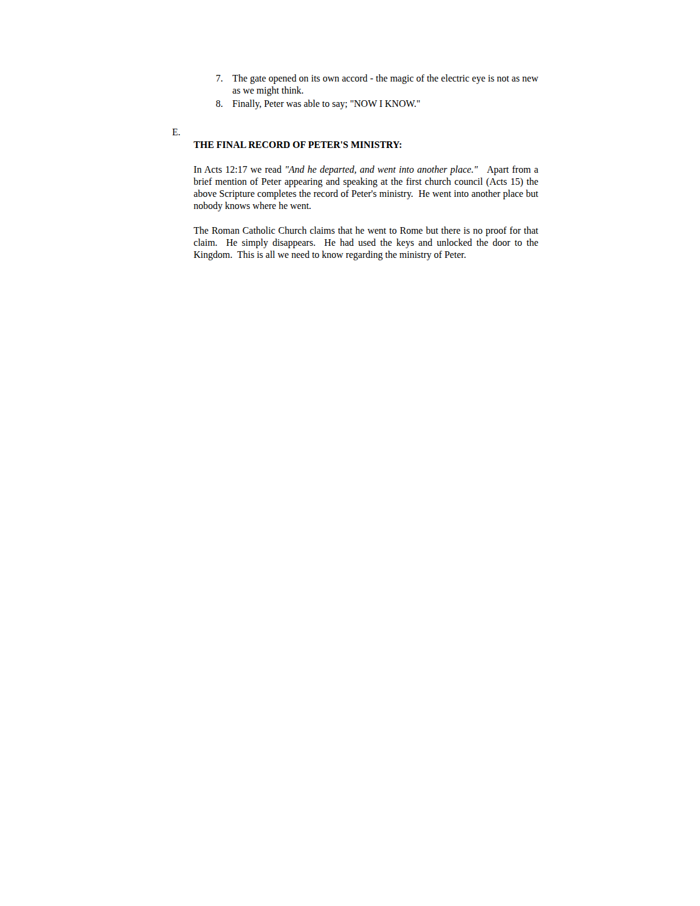The gate opened on its own accord - the magic of the electric eye is not as new as we might think.
Finally, Peter was able to say; "NOW I KNOW."
E.
The Final Record of Peter's Ministry:
In Acts 12:17 we read "And he departed, and went into another place." Apart from a brief mention of Peter appearing and speaking at the first church council (Acts 15) the above Scripture completes the record of Peter's ministry. He went into another place but nobody knows where he went.
The Roman Catholic Church claims that he went to Rome but there is no proof for that claim. He simply disappears. He had used the keys and unlocked the door to the Kingdom. This is all we need to know regarding the ministry of Peter.